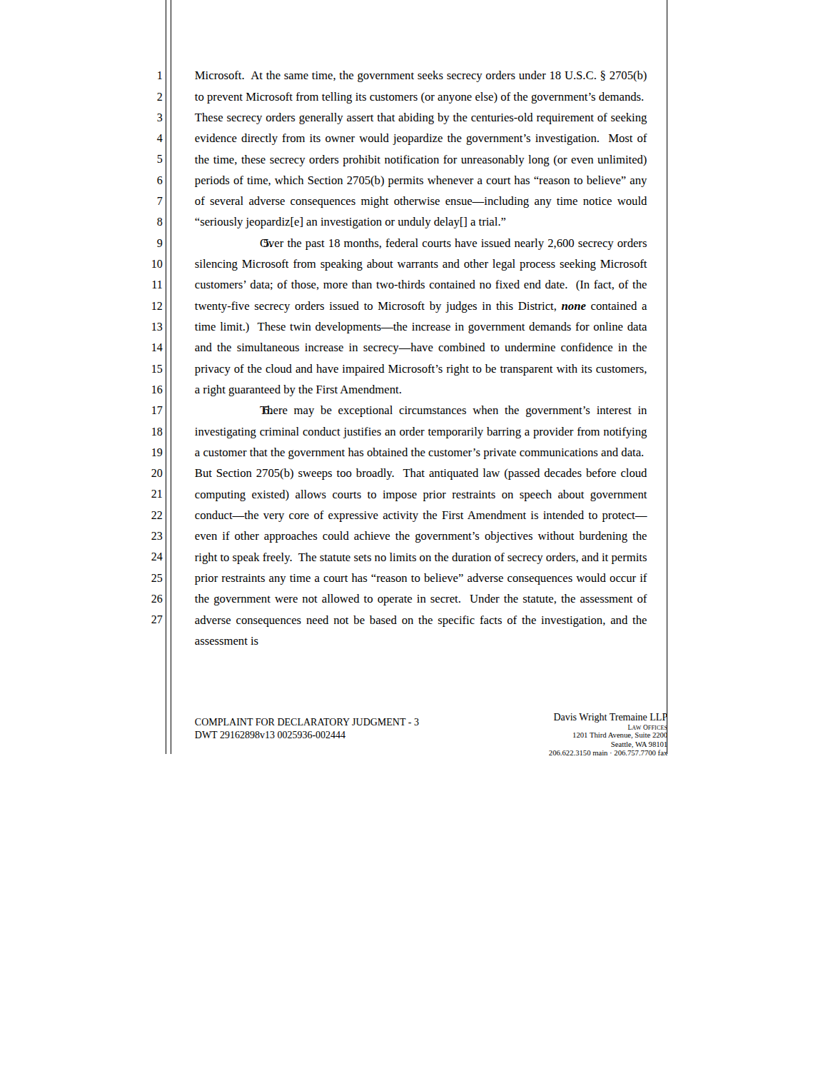1
2
3
4
5
6
7
8
9
10
11
12
13
14
15
16
17
18
19
20
21
22
23
24
25
26
27
Microsoft. At the same time, the government seeks secrecy orders under 18 U.S.C. § 2705(b) to prevent Microsoft from telling its customers (or anyone else) of the government’s demands. These secrecy orders generally assert that abiding by the centuries-old requirement of seeking evidence directly from its owner would jeopardize the government’s investigation. Most of the time, these secrecy orders prohibit notification for unreasonably long (or even unlimited) periods of time, which Section 2705(b) permits whenever a court has “reason to believe” any of several adverse consequences might otherwise ensue—including any time notice would “seriously jeopardiz[e] an investigation or unduly delay[] a trial.”
5. Over the past 18 months, federal courts have issued nearly 2,600 secrecy orders silencing Microsoft from speaking about warrants and other legal process seeking Microsoft customers’ data; of those, more than two-thirds contained no fixed end date. (In fact, of the twenty-five secrecy orders issued to Microsoft by judges in this District, none contained a time limit.) These twin developments—the increase in government demands for online data and the simultaneous increase in secrecy—have combined to undermine confidence in the privacy of the cloud and have impaired Microsoft’s right to be transparent with its customers, a right guaranteed by the First Amendment.
6. There may be exceptional circumstances when the government’s interest in investigating criminal conduct justifies an order temporarily barring a provider from notifying a customer that the government has obtained the customer’s private communications and data. But Section 2705(b) sweeps too broadly. That antiquated law (passed decades before cloud computing existed) allows courts to impose prior restraints on speech about government conduct—the very core of expressive activity the First Amendment is intended to protect—even if other approaches could achieve the government’s objectives without burdening the right to speak freely. The statute sets no limits on the duration of secrecy orders, and it permits prior restraints any time a court has “reason to believe” adverse consequences would occur if the government were not allowed to operate in secret. Under the statute, the assessment of adverse consequences need not be based on the specific facts of the investigation, and the assessment is
COMPLAINT FOR DECLARATORY JUDGMENT - 3
DWT 29162898v13 0025936-002444
Davis Wright Tremaine LLP
LAW OFFICES
1201 Third Avenue, Suite 2200
Seattle, WA 98101
206.622.3150 main · 206.757.7700 fax